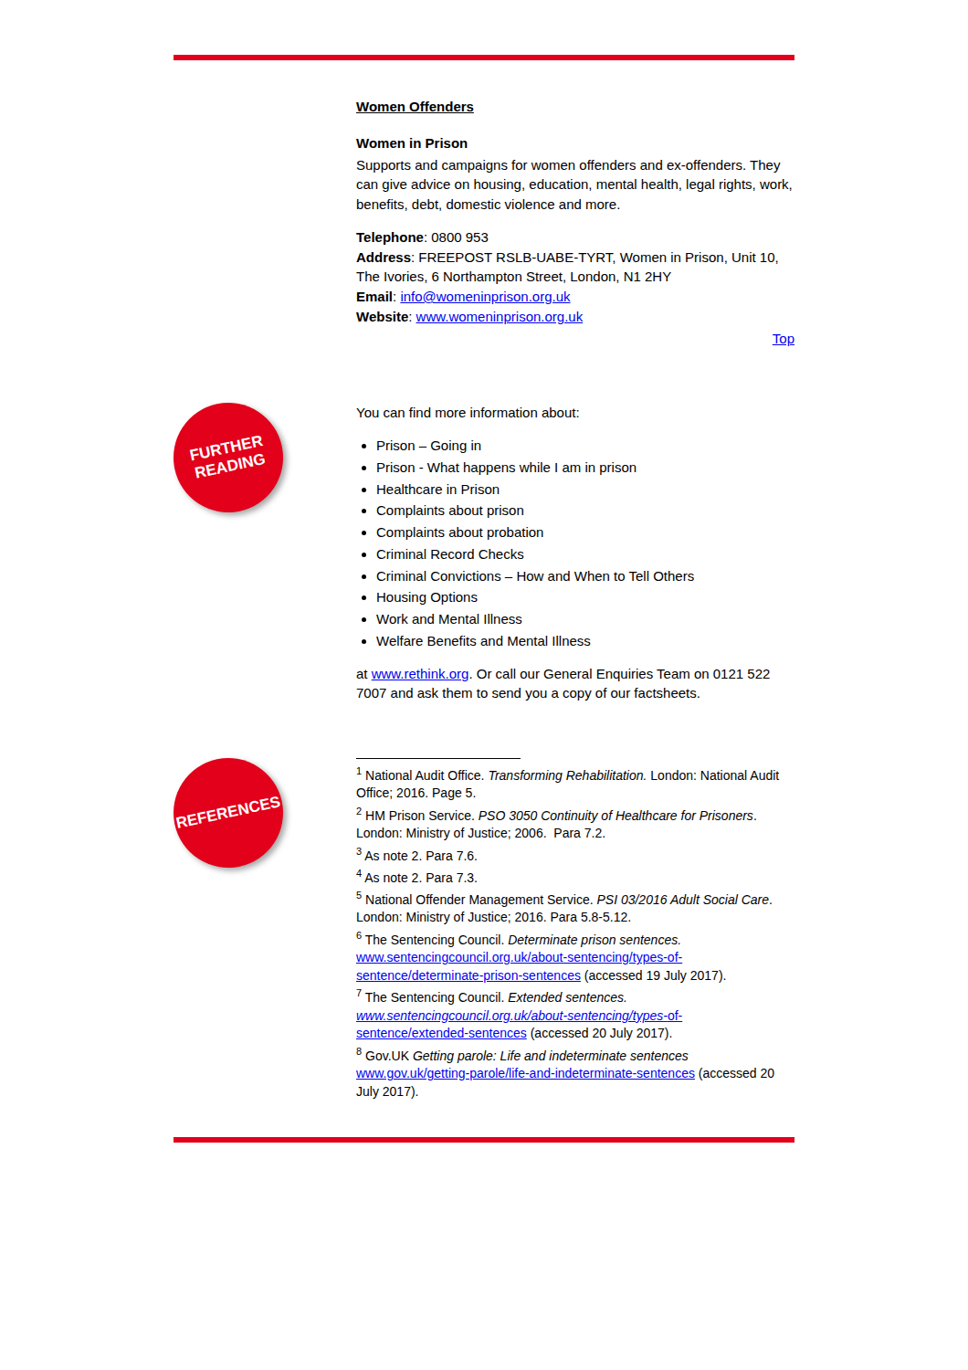Women Offenders
Women in Prison
Supports and campaigns for women offenders and ex-offenders. They can give advice on housing, education, mental health, legal rights, work, benefits, debt, domestic violence and more.
Telephone: 0800 953
Address: FREEPOST RSLB-UABE-TYRT, Women in Prison, Unit 10, The Ivories, 6 Northampton Street, London, N1 2HY
Email: info@womeninprison.org.uk
Website: www.womeninprison.org.uk
Top
FURTHER
READING
You can find more information about:
Prison – Going in
Prison - What happens while I am in prison
Healthcare in Prison
Complaints about prison
Complaints about probation
Criminal Record Checks
Criminal Convictions – How and When to Tell Others
Housing Options
Work and Mental Illness
Welfare Benefits and Mental Illness
at www.rethink.org. Or call our General Enquiries Team on 0121 522 7007 and ask them to send you a copy of our factsheets.
REFERENCES
1 National Audit Office. Transforming Rehabilitation. London: National Audit Office; 2016. Page 5.
2 HM Prison Service. PSO 3050 Continuity of Healthcare for Prisoners. London: Ministry of Justice; 2006. Para 7.2.
3 As note 2. Para 7.6.
4 As note 2. Para 7.3.
5 National Offender Management Service. PSI 03/2016 Adult Social Care. London: Ministry of Justice; 2016. Para 5.8-5.12.
6 The Sentencing Council. Determinate prison sentences. www.sentencingcouncil.org.uk/about-sentencing/types-of-sentence/determinate-prison-sentences (accessed 19 July 2017).
7 The Sentencing Council. Extended sentences. www.sentencingcouncil.org.uk/about-sentencing/types-of-sentence/extended-sentences (accessed 20 July 2017).
8 Gov.UK Getting parole: Life and indeterminate sentences www.gov.uk/getting-parole/life-and-indeterminate-sentences (accessed 20 July 2017).